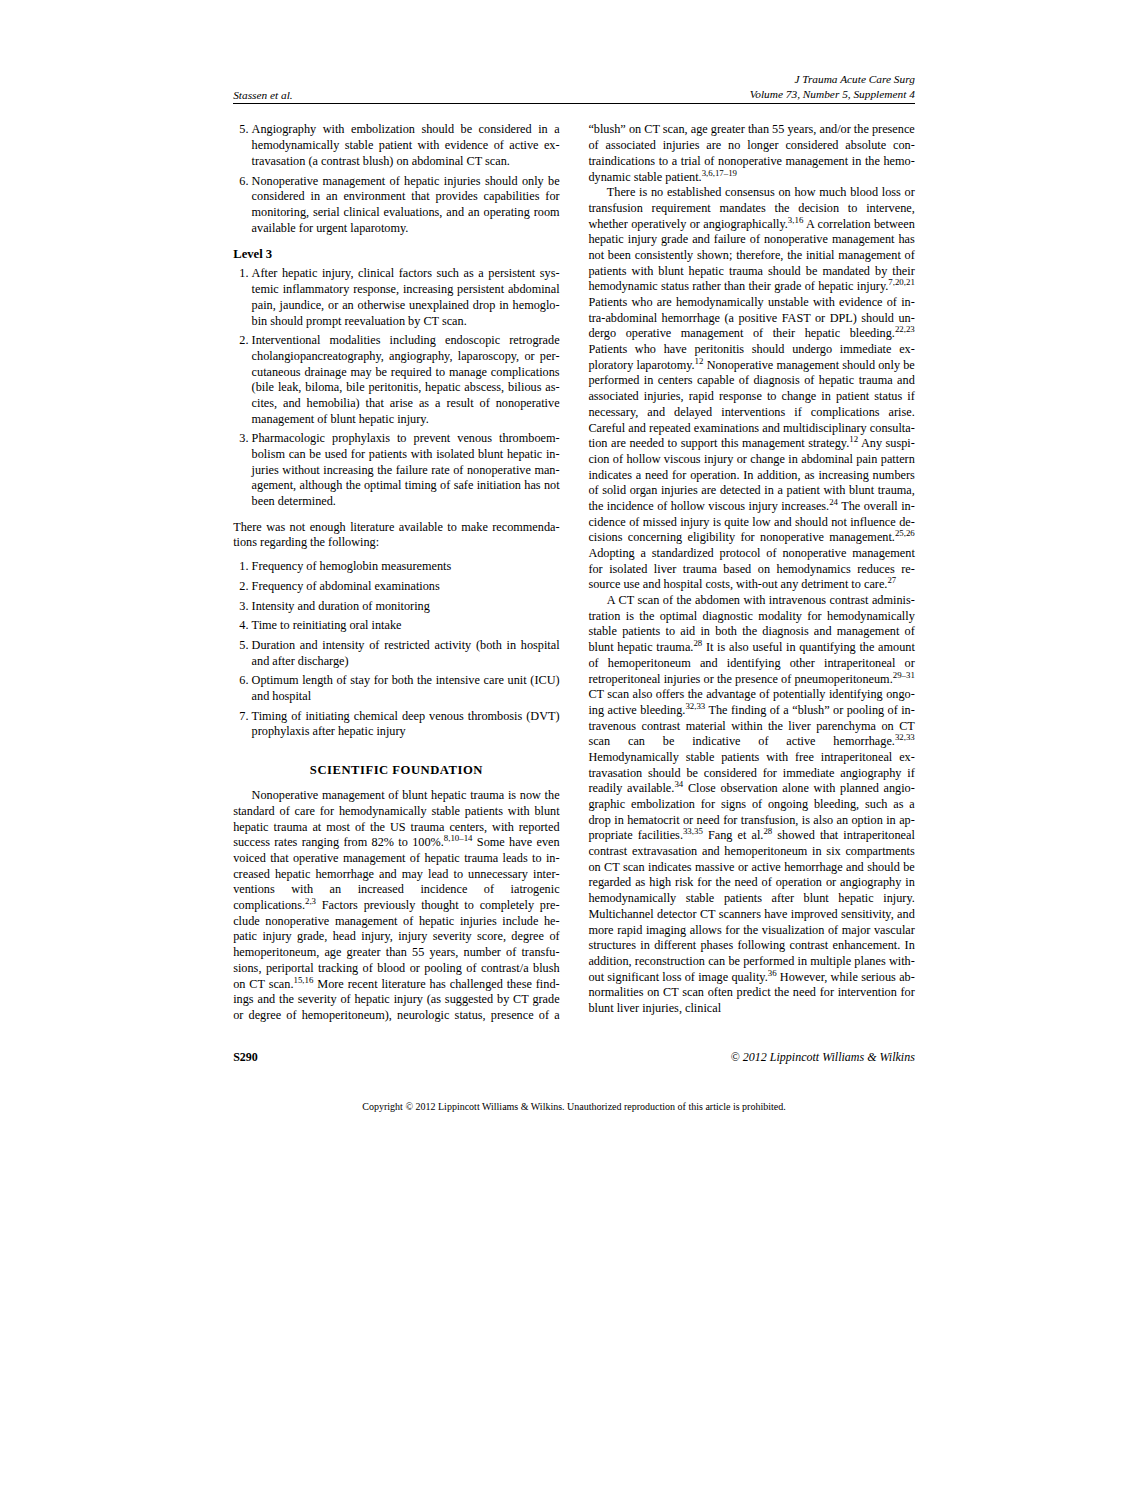Stassen et al.
J Trauma Acute Care Surg
Volume 73, Number 5, Supplement 4
Angiography with embolization should be considered in a hemodynamically stable patient with evidence of active extravasation (a contrast blush) on abdominal CT scan.
Nonoperative management of hepatic injuries should only be considered in an environment that provides capabilities for monitoring, serial clinical evaluations, and an operating room available for urgent laparotomy.
Level 3
After hepatic injury, clinical factors such as a persistent systemic inflammatory response, increasing persistent abdominal pain, jaundice, or an otherwise unexplained drop in hemoglobin should prompt reevaluation by CT scan.
Interventional modalities including endoscopic retrograde cholangiopancreatography, angiography, laparoscopy, or percutaneous drainage may be required to manage complications (bile leak, biloma, bile peritonitis, hepatic abscess, bilious ascites, and hemobilia) that arise as a result of nonoperative management of blunt hepatic injury.
Pharmacologic prophylaxis to prevent venous thromboembolism can be used for patients with isolated blunt hepatic injuries without increasing the failure rate of nonoperative management, although the optimal timing of safe initiation has not been determined.
There was not enough literature available to make recommendations regarding the following:
Frequency of hemoglobin measurements
Frequency of abdominal examinations
Intensity and duration of monitoring
Time to reinitiating oral intake
Duration and intensity of restricted activity (both in hospital and after discharge)
Optimum length of stay for both the intensive care unit (ICU) and hospital
Timing of initiating chemical deep venous thrombosis (DVT) prophylaxis after hepatic injury
SCIENTIFIC FOUNDATION
Nonoperative management of blunt hepatic trauma is now the standard of care for hemodynamically stable patients with blunt hepatic trauma at most of the US trauma centers, with reported success rates ranging from 82% to 100%.8,10–14 Some have even voiced that operative management of hepatic trauma leads to increased hepatic hemorrhage and may lead to unnecessary interventions with an increased incidence of iatrogenic complications.2,3 Factors previously thought to completely preclude nonoperative management of hepatic injuries include hepatic injury grade, head injury, injury severity score, degree of hemoperitoneum, age greater than 55 years, number of transfusions, periportal tracking of blood or pooling of contrast/a blush on CT scan.15,16 More recent literature has challenged these findings and the severity of hepatic injury (as suggested by CT grade or degree of hemoperitoneum), neurologic status, presence of a “blush” on CT scan, age greater than 55 years, and/or the presence of associated injuries are no longer considered absolute contraindications to a trial of nonoperative management in the hemodynamic stable patient.3,6,17–19
There is no established consensus on how much blood loss or transfusion requirement mandates the decision to intervene, whether operatively or angiographically.3,16 A correlation between hepatic injury grade and failure of nonoperative management has not been consistently shown; therefore, the initial management of patients with blunt hepatic trauma should be mandated by their hemodynamic status rather than their grade of hepatic injury.7,20,21 Patients who are hemodynamically unstable with evidence of intra-abdominal hemorrhage (a positive FAST or DPL) should undergo operative management of their hepatic bleeding.22,23 Patients who have peritonitis should undergo immediate exploratory laparotomy.12 Nonoperative management should only be performed in centers capable of diagnosis of hepatic trauma and associated injuries, rapid response to change in patient status if necessary, and delayed interventions if complications arise. Careful and repeated examinations and multidisciplinary consultation are needed to support this management strategy.12 Any suspicion of hollow viscous injury or change in abdominal pain pattern indicates a need for operation. In addition, as increasing numbers of solid organ injuries are detected in a patient with blunt trauma, the incidence of hollow viscous injury increases.24 The overall incidence of missed injury is quite low and should not influence decisions concerning eligibility for nonoperative management.25,26 Adopting a standardized protocol of nonoperative management for isolated liver trauma based on hemodynamics reduces resource use and hospital costs, with-out any detriment to care.27
A CT scan of the abdomen with intravenous contrast administration is the optimal diagnostic modality for hemodynamically stable patients to aid in both the diagnosis and management of blunt hepatic trauma.28 It is also useful in quantifying the amount of hemoperitoneum and identifying other intraperitoneal or retroperitoneal injuries or the presence of pneumoperitoneum.29–31 CT scan also offers the advantage of potentially identifying ongoing active bleeding.32,33 The finding of a “blush” or pooling of intravenous contrast material within the liver parenchyma on CT scan can be indicative of active hemorrhage.32,33 Hemodynamically stable patients with free intraperitoneal extravasation should be considered for immediate angiography if readily available.34 Close observation alone with planned angiographic embolization for signs of ongoing bleeding, such as a drop in hematocrit or need for transfusion, is also an option in appropriate facilities.33,35 Fang et al.28 showed that intraperitoneal contrast extravasation and hemoperitoneum in six compartments on CT scan indicates massive or active hemorrhage and should be regarded as high risk for the need of operation or angiography in hemodynamically stable patients after blunt hepatic injury. Multichannel detector CT scanners have improved sensitivity, and more rapid imaging allows for the visualization of major vascular structures in different phases following contrast enhancement. In addition, reconstruction can be performed in multiple planes without significant loss of image quality.36 However, while serious abnormalities on CT scan often predict the need for intervention for blunt liver injuries, clinical
S290
© 2012 Lippincott Williams & Wilkins
Copyright © 2012 Lippincott Williams & Wilkins. Unauthorized reproduction of this article is prohibited.